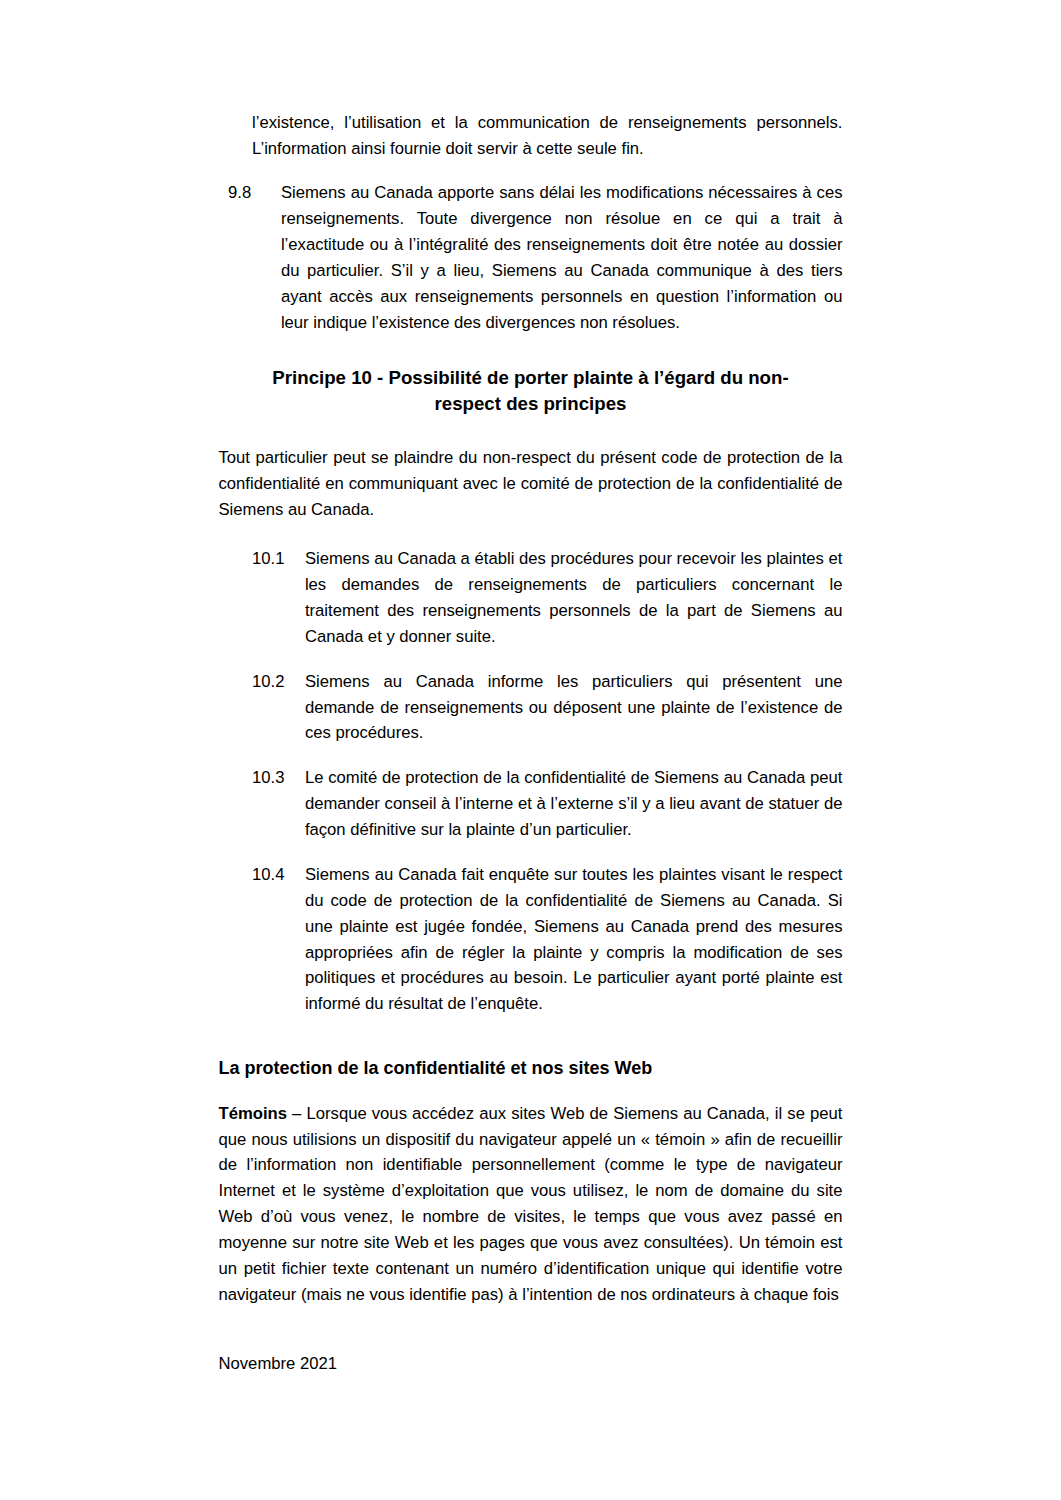l’existence, l’utilisation et la communication de renseignements personnels. L’information ainsi fournie doit servir à cette seule fin.
9.8 Siemens au Canada apporte sans délai les modifications nécessaires à ces renseignements. Toute divergence non résolue en ce qui a trait à l’exactitude ou à l’intégralité des renseignements doit être notée au dossier du particulier. S’il y a lieu, Siemens au Canada communique à des tiers ayant accès aux renseignements personnels en question l’information ou leur indique l’existence des divergences non résolues.
Principe 10 - Possibilité de porter plainte à l’égard du non-respect des principes
Tout particulier peut se plaindre du non-respect du présent code de protection de la confidentialité en communiquant avec le comité de protection de la confidentialité de Siemens au Canada.
10.1 Siemens au Canada a établi des procédures pour recevoir les plaintes et les demandes de renseignements de particuliers concernant le traitement des renseignements personnels de la part de Siemens au Canada et y donner suite.
10.2 Siemens au Canada informe les particuliers qui présentent une demande de renseignements ou déposent une plainte de l’existence de ces procédures.
10.3 Le comité de protection de la confidentialité de Siemens au Canada peut demander conseil à l’interne et à l’externe s’il y a lieu avant de statuer de façon définitive sur la plainte d’un particulier.
10.4 Siemens au Canada fait enquête sur toutes les plaintes visant le respect du code de protection de la confidentialité de Siemens au Canada. Si une plainte est jugée fondée, Siemens au Canada prend des mesures appropriées afin de régler la plainte y compris la modification de ses politiques et procédures au besoin. Le particulier ayant porté plainte est informé du résultat de l’enquête.
La protection de la confidentialité et nos sites Web
Témoins – Lorsque vous accédez aux sites Web de Siemens au Canada, il se peut que nous utilisions un dispositif du navigateur appelé un « témoin » afin de recueillir de l’information non identifiable personnellement (comme le type de navigateur Internet et le système d’exploitation que vous utilisez, le nom de domaine du site Web d’où vous venez, le nombre de visites, le temps que vous avez passé en moyenne sur notre site Web et les pages que vous avez consultées). Un témoin est un petit fichier texte contenant un numéro d’identification unique qui identifie votre navigateur (mais ne vous identifie pas) à l’intention de nos ordinateurs à chaque fois
Novembre 2021